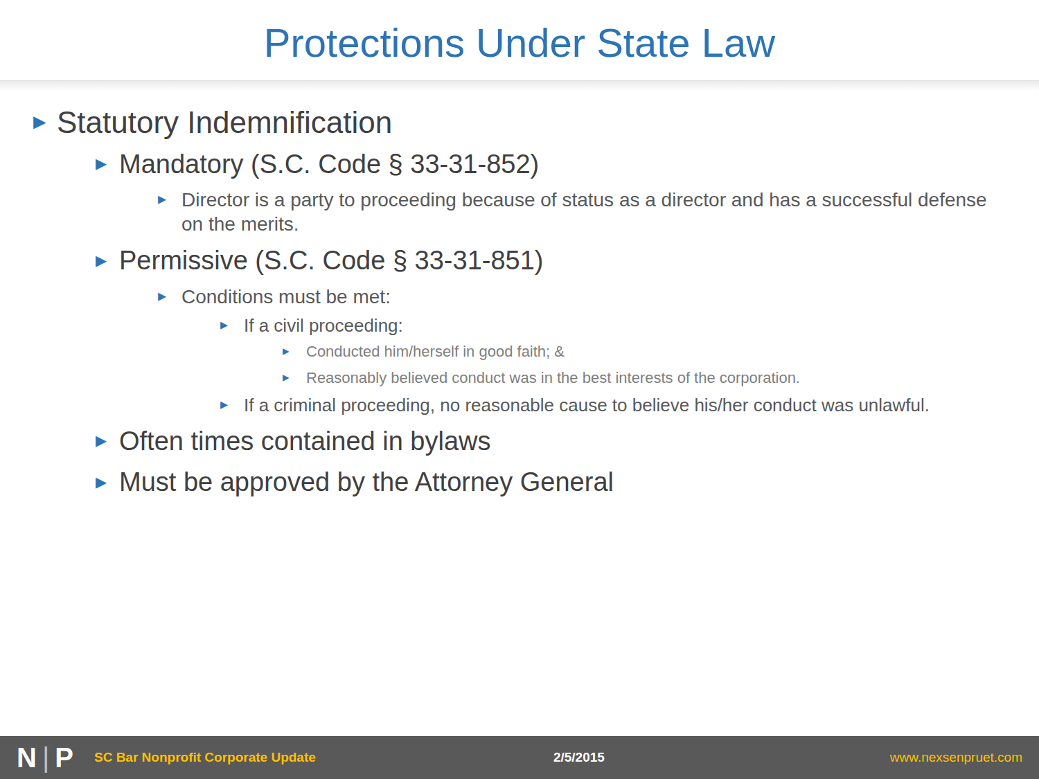Protections Under State Law
Statutory Indemnification
Mandatory (S.C. Code § 33-31-852)
Director is a party to proceeding because of status as a director and has a successful defense on the merits.
Permissive (S.C. Code § 33-31-851)
Conditions must be met:
If a civil proceeding:
Conducted him/herself in good faith; &
Reasonably believed conduct was in the best interests of the corporation.
If a criminal proceeding, no reasonable cause to believe his/her conduct was unlawful.
Often times contained in bylaws
Must be approved by the Attorney General
N|P
SC Bar Nonprofit Corporate Update
2/5/2015
www.nexsenpruet.com